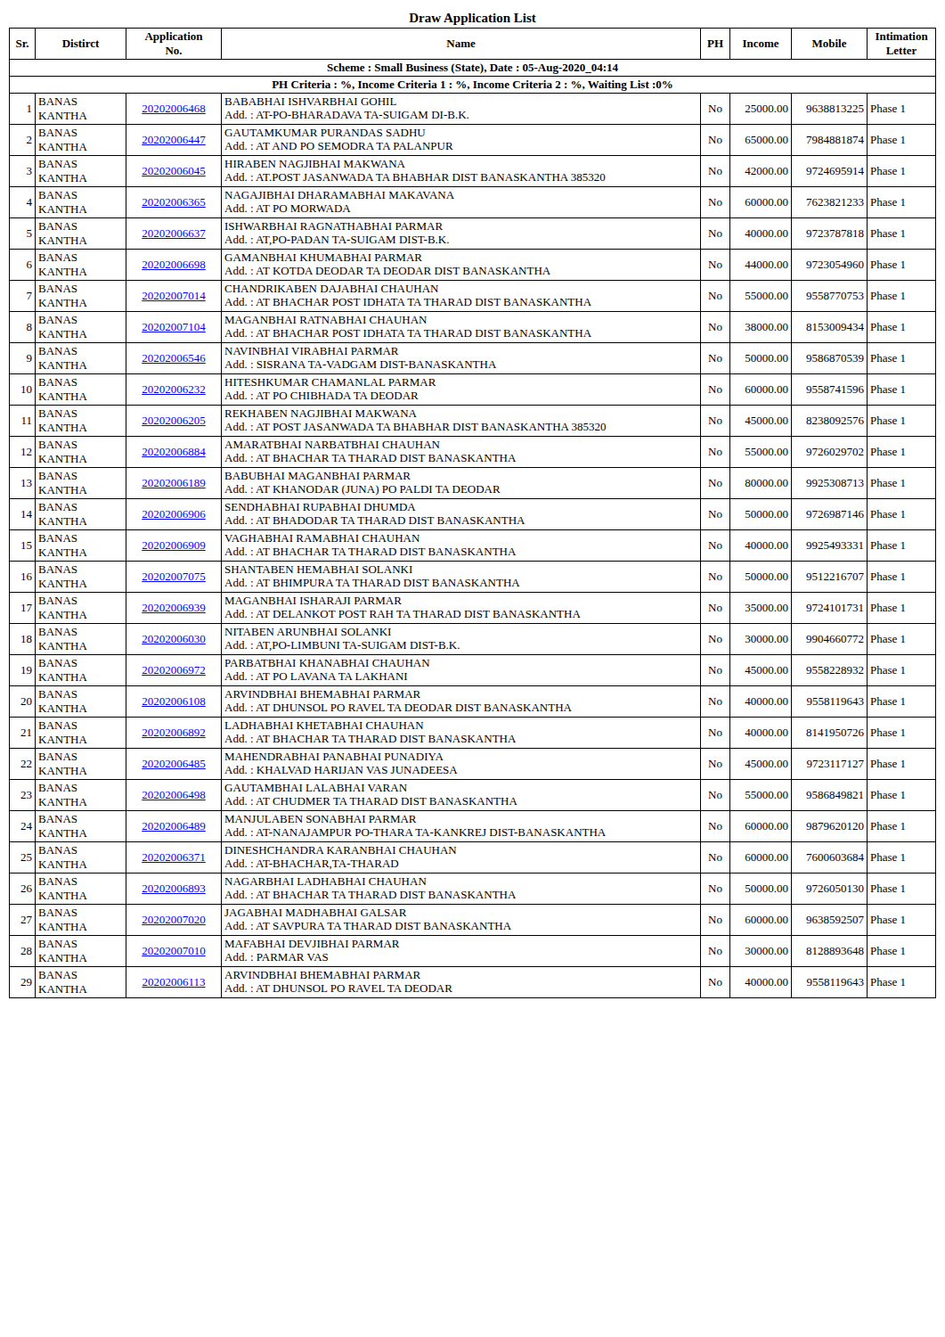Draw Application List
| Scheme : Small Business (State), Date : 05-Aug-2020_04:14 |
| PH Criteria : %, Income Criteria 1 : %, Income Criteria 2 : %, Waiting List :0% |
| Sr. | Distirct | Application No. | Name | PH | Income | Mobile | Intimation Letter |
| 1 | BANAS KANTHA | 20202006468 | BABABHAI ISHVARBHAI GOHIL Add. : AT-PO-BHARADAVA TA-SUIGAM DI-B.K. | No | 25000.00 | 9638813225 | Phase 1 |
| 2 | BANAS KANTHA | 20202006447 | GAUTAMKUMAR PURANDAS SADHU Add. : AT AND PO SEMODRA TA PALANPUR | No | 65000.00 | 7984881874 | Phase 1 |
| 3 | BANAS KANTHA | 20202006045 | HIRABEN NAGJIBHAI MAKWANA Add. : AT.POST JASANWADA TA BHABHAR DIST BANASKANTHA 385320 | No | 42000.00 | 9724695914 | Phase 1 |
| 4 | BANAS KANTHA | 20202006365 | NAGAJIBHAI DHARAMABHAI MAKAVANA Add. : AT PO MORWADA | No | 60000.00 | 7623821233 | Phase 1 |
| 5 | BANAS KANTHA | 20202006637 | ISHWARBHAI RAGNATHABHAI PARMAR Add. : AT,PO-PADAN TA-SUIGAM DIST-B.K. | No | 40000.00 | 9723787818 | Phase 1 |
| 6 | BANAS KANTHA | 20202006698 | GAMANBHAI KHUMABHAI PARMAR Add. : AT KOTDA DEODAR TA DEODAR DIST BANASKANTHA | No | 44000.00 | 9723054960 | Phase 1 |
| 7 | BANAS KANTHA | 20202007014 | CHANDRIKABEN DAJABHAI CHAUHAN Add. : AT BHACHAR POST IDHATA TA THARAD DIST BANASKANTHA | No | 55000.00 | 9558770753 | Phase 1 |
| 8 | BANAS KANTHA | 20202007104 | MAGANBHAI RATNABHAI CHAUHAN Add. : AT BHACHAR POST IDHATA TA THARAD DIST BANASKANTHA | No | 38000.00 | 8153009434 | Phase 1 |
| 9 | BANAS KANTHA | 20202006546 | NAVINBHAI VIRABHAI PARMAR Add. : SISRANA TA-VADGAM DIST-BANASKANTHA | No | 50000.00 | 9586870539 | Phase 1 |
| 10 | BANAS KANTHA | 20202006232 | HITESHKUMAR CHAMANLAL PARMAR Add. : AT PO CHIBHADA TA DEODAR | No | 60000.00 | 9558741596 | Phase 1 |
| 11 | BANAS KANTHA | 20202006205 | REKHABEN NAGJIBHAI MAKWANA Add. : AT POST JASANWADA TA BHABHAR DIST BANASKANTHA 385320 | No | 45000.00 | 8238092576 | Phase 1 |
| 12 | BANAS KANTHA | 20202006884 | AMARATBHAI NARBATBHAI CHAUHAN Add. : AT BHACHAR TA THARAD DIST BANASKANTHA | No | 55000.00 | 9726029702 | Phase 1 |
| 13 | BANAS KANTHA | 20202006189 | BABUBHAI MAGANBHAI PARMAR Add. : AT KHANODAR (JUNA) PO PALDI TA DEODAR | No | 80000.00 | 9925308713 | Phase 1 |
| 14 | BANAS KANTHA | 20202006906 | SENDHABHAI RUPABHAI DHUMDA Add. : AT BHADODAR TA THARAD DIST BANASKANTHA | No | 50000.00 | 9726987146 | Phase 1 |
| 15 | BANAS KANTHA | 20202006909 | VAGHABHAI RAMABHAI CHAUHAN Add. : AT BHACHAR TA THARAD DIST BANASKANTHA | No | 40000.00 | 9925493331 | Phase 1 |
| 16 | BANAS KANTHA | 20202007075 | SHANTABEN HEMABHAI SOLANKI Add. : AT BHIMPURA TA THARAD DIST BANASKANTHA | No | 50000.00 | 9512216707 | Phase 1 |
| 17 | BANAS KANTHA | 20202006939 | MAGANBHAI ISHARAJI PARMAR Add. : AT DELANKOT POST RAH TA THARAD DIST BANASKANTHA | No | 35000.00 | 9724101731 | Phase 1 |
| 18 | BANAS KANTHA | 20202006030 | NITABEN ARUNBHAI SOLANKI Add. : AT,PO-LIMBUNI TA-SUIGAM DIST-B.K. | No | 30000.00 | 9904660772 | Phase 1 |
| 19 | BANAS KANTHA | 20202006972 | PARBATBHAI KHANABHAI CHAUHAN Add. : AT PO LAVANA TA LAKHANI | No | 45000.00 | 9558228932 | Phase 1 |
| 20 | BANAS KANTHA | 20202006108 | ARVINDBHAI BHEMABHAI PARMAR Add. : AT DHUNSOL PO RAVEL TA DEODAR DIST BANASKANTHA | No | 40000.00 | 9558119643 | Phase 1 |
| 21 | BANAS KANTHA | 20202006892 | LADHABHAI KHETABHAI CHAUHAN Add. : AT BHACHAR TA THARAD DIST BANASKANTHA | No | 40000.00 | 8141950726 | Phase 1 |
| 22 | BANAS KANTHA | 20202006485 | MAHENDRABHAI PANABHAI PUNADIYA Add. : KHALVAD HARIJAN VAS JUNADEESA | No | 45000.00 | 9723117127 | Phase 1 |
| 23 | BANAS KANTHA | 20202006498 | GAUTAMBHAI LALABHAI VARAN Add. : AT CHUDMER TA THARAD DIST BANASKANTHA | No | 55000.00 | 9586849821 | Phase 1 |
| 24 | BANAS KANTHA | 20202006489 | MANJULABEN SONABHAI PARMAR Add. : AT-NANAJAMPUR PO-THARA TA-KANKREJ DIST-BANASKANTHA | No | 60000.00 | 9879620120 | Phase 1 |
| 25 | BANAS KANTHA | 20202006371 | DINESHCHANDRA KARANBHAI CHAUHAN Add. : AT-BHACHAR,TA-THARAD | No | 60000.00 | 7600603684 | Phase 1 |
| 26 | BANAS KANTHA | 20202006893 | NAGARBHAI LADHABHAI CHAUHAN Add. : AT BHACHAR TA THARAD DIST BANASKANTHA | No | 50000.00 | 9726050130 | Phase 1 |
| 27 | BANAS KANTHA | 20202007020 | JAGABHAI MADHABHAI GALSAR Add. : AT SAVPURA TA THARAD DIST BANASKANTHA | No | 60000.00 | 9638592507 | Phase 1 |
| 28 | BANAS KANTHA | 20202007010 | MAFABHAI DEVJIBHAI PARMAR Add. : PARMAR VAS | No | 30000.00 | 8128893648 | Phase 1 |
| 29 | BANAS KANTHA | 20202006113 | ARVINDBHAI BHEMABHAI PARMAR Add. : AT DHUNSOL PO RAVEL TA DEODAR | No | 40000.00 | 9558119643 | Phase 1 |